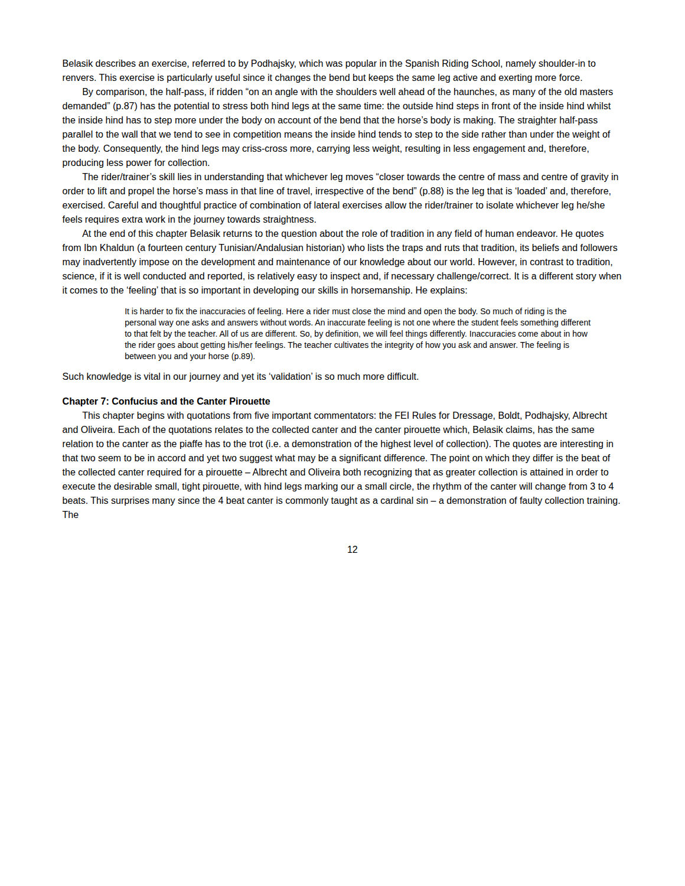Belasik describes an exercise, referred to by Podhajsky, which was popular in the Spanish Riding School, namely shoulder-in to renvers. This exercise is particularly useful since it changes the bend but keeps the same leg active and exerting more force.
By comparison, the half-pass, if ridden “on an angle with the shoulders well ahead of the haunches, as many of the old masters demanded” (p.87) has the potential to stress both hind legs at the same time: the outside hind steps in front of the inside hind whilst the inside hind has to step more under the body on account of the bend that the horse’s body is making. The straighter half-pass parallel to the wall that we tend to see in competition means the inside hind tends to step to the side rather than under the weight of the body. Consequently, the hind legs may criss-cross more, carrying less weight, resulting in less engagement and, therefore, producing less power for collection.
The rider/trainer’s skill lies in understanding that whichever leg moves “closer towards the centre of mass and centre of gravity in order to lift and propel the horse’s mass in that line of travel, irrespective of the bend” (p.88) is the leg that is ‘loaded’ and, therefore, exercised. Careful and thoughtful practice of combination of lateral exercises allow the rider/trainer to isolate whichever leg he/she feels requires extra work in the journey towards straightness.
At the end of this chapter Belasik returns to the question about the role of tradition in any field of human endeavor. He quotes from Ibn Khaldun (a fourteen century Tunisian/Andalusian historian) who lists the traps and ruts that tradition, its beliefs and followers may inadvertently impose on the development and maintenance of our knowledge about our world. However, in contrast to tradition, science, if it is well conducted and reported, is relatively easy to inspect and, if necessary challenge/correct. It is a different story when it comes to the ‘feeling’ that is so important in developing our skills in horsemanship. He explains:
It is harder to fix the inaccuracies of feeling. Here a rider must close the mind and open the body. So much of riding is the personal way one asks and answers without words. An inaccurate feeling is not one where the student feels something different to that felt by the teacher. All of us are different. So, by definition, we will feel things differently. Inaccuracies come about in how the rider goes about getting his/her feelings. The teacher cultivates the integrity of how you ask and answer. The feeling is between you and your horse (p.89).
Such knowledge is vital in our journey and yet its ‘validation’ is so much more difficult.
Chapter 7: Confucius and the Canter Pirouette
This chapter begins with quotations from five important commentators: the FEI Rules for Dressage, Boldt, Podhajsky, Albrecht and Oliveira. Each of the quotations relates to the collected canter and the canter pirouette which, Belasik claims, has the same relation to the canter as the piaffe has to the trot (i.e. a demonstration of the highest level of collection). The quotes are interesting in that two seem to be in accord and yet two suggest what may be a significant difference. The point on which they differ is the beat of the collected canter required for a pirouette – Albrecht and Oliveira both recognizing that as greater collection is attained in order to execute the desirable small, tight pirouette, with hind legs marking our a small circle, the rhythm of the canter will change from 3 to 4 beats. This surprises many since the 4 beat canter is commonly taught as a cardinal sin – a demonstration of faulty collection training. The
12